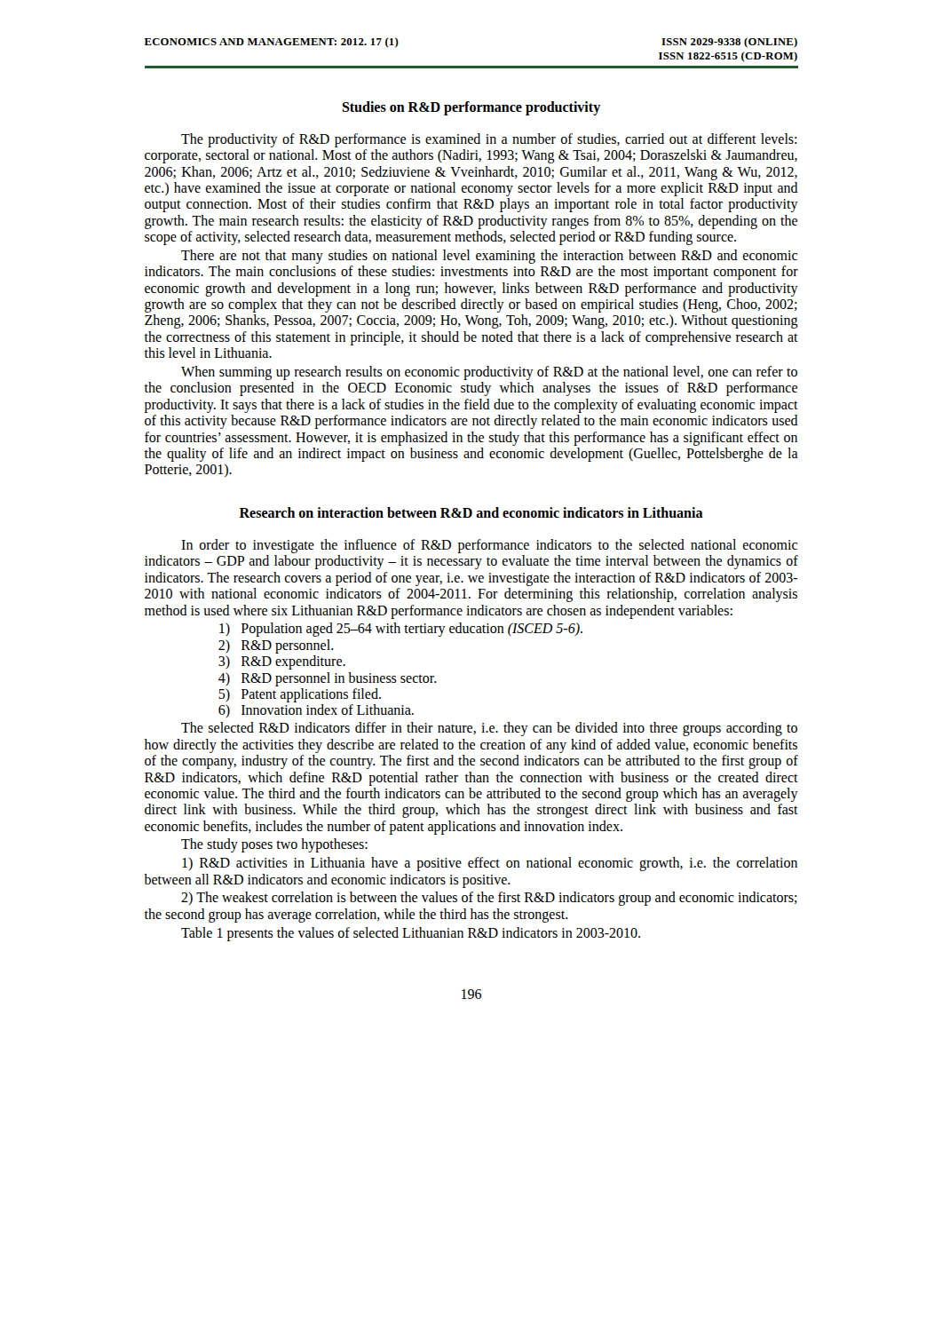ECONOMICS AND MANAGEMENT: 2012. 17 (1)
ISSN 2029-9338 (ONLINE)
ISSN 1822-6515 (CD-ROM)
Studies on R&D performance productivity
The productivity of R&D performance is examined in a number of studies, carried out at different levels: corporate, sectoral or national. Most of the authors (Nadiri, 1993; Wang & Tsai, 2004; Doraszelski & Jaumandreu, 2006; Khan, 2006; Artz et al., 2010; Sedziuviene & Vveinhardt, 2010; Gumilar et al., 2011, Wang & Wu, 2012, etc.) have examined the issue at corporate or national economy sector levels for a more explicit R&D input and output connection. Most of their studies confirm that R&D plays an important role in total factor productivity growth. The main research results: the elasticity of R&D productivity ranges from 8% to 85%, depending on the scope of activity, selected research data, measurement methods, selected period or R&D funding source.
There are not that many studies on national level examining the interaction between R&D and economic indicators. The main conclusions of these studies: investments into R&D are the most important component for economic growth and development in a long run; however, links between R&D performance and productivity growth are so complex that they can not be described directly or based on empirical studies (Heng, Choo, 2002; Zheng, 2006; Shanks, Pessoa, 2007; Coccia, 2009; Ho, Wong, Toh, 2009; Wang, 2010; etc.). Without questioning the correctness of this statement in principle, it should be noted that there is a lack of comprehensive research at this level in Lithuania.
When summing up research results on economic productivity of R&D at the national level, one can refer to the conclusion presented in the OECD Economic study which analyses the issues of R&D performance productivity. It says that there is a lack of studies in the field due to the complexity of evaluating economic impact of this activity because R&D performance indicators are not directly related to the main economic indicators used for countries’ assessment. However, it is emphasized in the study that this performance has a significant effect on the quality of life and an indirect impact on business and economic development (Guellec, Pottelsberghe de la Potterie, 2001).
Research on interaction between R&D and economic indicators in Lithuania
In order to investigate the influence of R&D performance indicators to the selected national economic indicators – GDP and labour productivity – it is necessary to evaluate the time interval between the dynamics of indicators. The research covers a period of one year, i.e. we investigate the interaction of R&D indicators of 2003-2010 with national economic indicators of 2004-2011. For determining this relationship, correlation analysis method is used where six Lithuanian R&D performance indicators are chosen as independent variables:
1) Population aged 25–64 with tertiary education (ISCED 5-6).
2) R&D personnel.
3) R&D expenditure.
4) R&D personnel in business sector.
5) Patent applications filed.
6) Innovation index of Lithuania.
The selected R&D indicators differ in their nature, i.e. they can be divided into three groups according to how directly the activities they describe are related to the creation of any kind of added value, economic benefits of the company, industry of the country. The first and the second indicators can be attributed to the first group of R&D indicators, which define R&D potential rather than the connection with business or the created direct economic value. The third and the fourth indicators can be attributed to the second group which has an averagely direct link with business. While the third group, which has the strongest direct link with business and fast economic benefits, includes the number of patent applications and innovation index.
The study poses two hypotheses:
1) R&D activities in Lithuania have a positive effect on national economic growth, i.e. the correlation between all R&D indicators and economic indicators is positive.
2) The weakest correlation is between the values of the first R&D indicators group and economic indicators; the second group has average correlation, while the third has the strongest.
Table 1 presents the values of selected Lithuanian R&D indicators in 2003-2010.
196